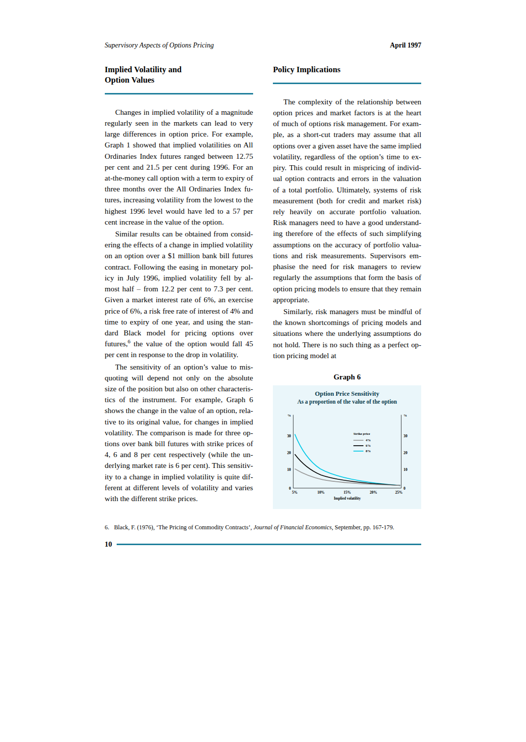Supervisory Aspects of Options Pricing
April 1997
Implied Volatility and
Option Values
Changes in implied volatility of a magnitude regularly seen in the markets can lead to very large differences in option price. For example, Graph 1 showed that implied volatilities on All Ordinaries Index futures ranged between 12.75 per cent and 21.5 per cent during 1996. For an at-the-money call option with a term to expiry of three months over the All Ordinaries Index futures, increasing volatility from the lowest to the highest 1996 level would have led to a 57 per cent increase in the value of the option.
Similar results can be obtained from considering the effects of a change in implied volatility on an option over a $1 million bank bill futures contract. Following the easing in monetary policy in July 1996, implied volatility fell by almost half – from 12.2 per cent to 7.3 per cent. Given a market interest rate of 6%, an exercise price of 6%, a risk free rate of interest of 4% and time to expiry of one year, and using the standard Black model for pricing options over futures,6 the value of the option would fall 45 per cent in response to the drop in volatility.
The sensitivity of an option’s value to misquoting will depend not only on the absolute size of the position but also on other characteristics of the instrument. For example, Graph 6 shows the change in the value of an option, relative to its original value, for changes in implied volatility. The comparison is made for three options over bank bill futures with strike prices of 4, 6 and 8 per cent respectively (while the underlying market rate is 6 per cent). This sensitivity to a change in implied volatility is quite different at different levels of volatility and varies with the different strike prices.
Policy Implications
The complexity of the relationship between option prices and market factors is at the heart of much of options risk management. For example, as a short-cut traders may assume that all options over a given asset have the same implied volatility, regardless of the option’s time to expiry. This could result in mispricing of individual option contracts and errors in the valuation of a total portfolio. Ultimately, systems of risk measurement (both for credit and market risk) rely heavily on accurate portfolio valuation. Risk managers need to have a good understanding therefore of the effects of such simplifying assumptions on the accuracy of portfolio valuations and risk measurements. Supervisors emphasise the need for risk managers to review regularly the assumptions that form the basis of option pricing models to ensure that they remain appropriate.
Similarly, risk managers must be mindful of the known shortcomings of pricing models and situations where the underlying assumptions do not hold. There is no such thing as a perfect option pricing model at
Graph 6
Option Price Sensitivity
As a proportion of the value of the option
% 30 20 10 0 % 30 20 10 0 5% 10% 15% 20% 25% Implied volatility Strike price 4% 6% 8%
6.
Black, F. (1976), ‘The Pricing of Commodity Contracts’, Journal of Financial Economics, September, pp. 167-179.
10